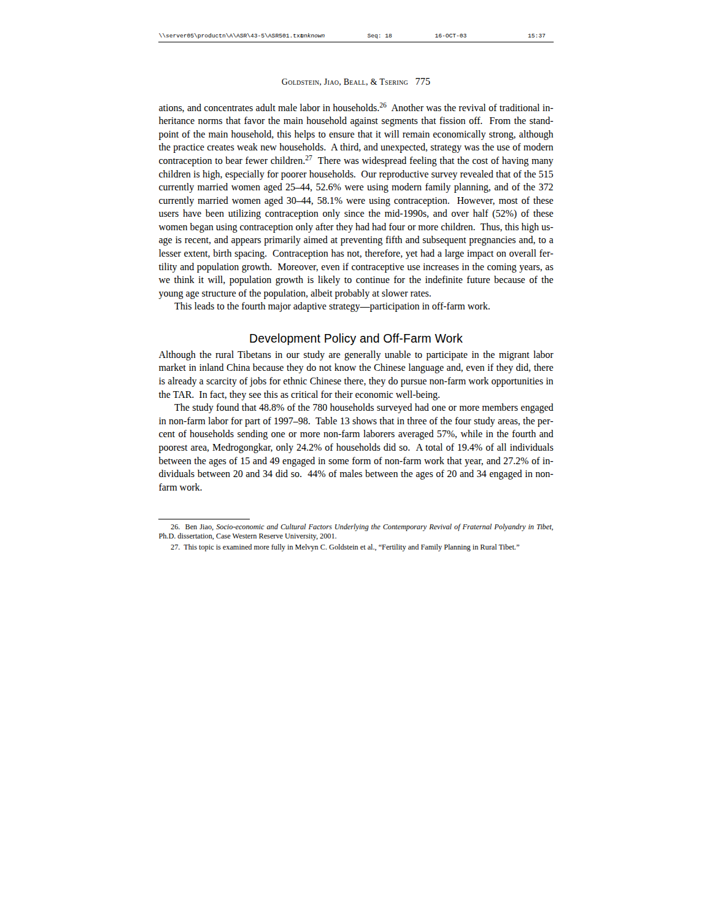\\server05\productn\A\ASR\43-5\ASR501.txt unknown Seq: 1816-OCT-0315:37
Goldstein, Jiao, Beall, & Tsering775
ations, and concentrates adult male labor in households.26 Another was the revival of traditional inheritance norms that favor the main household against segments that fission off. From the standpoint of the main household, this helps to ensure that it will remain economically strong, although the practice creates weak new households. A third, and unexpected, strategy was the use of modern contraception to bear fewer children.27 There was widespread feeling that the cost of having many children is high, especially for poorer households. Our reproductive survey revealed that of the 515 currently married women aged 25–44, 52.6% were using modern family planning, and of the 372 currently married women aged 30–44, 58.1% were using contraception. However, most of these users have been utilizing contraception only since the mid-1990s, and over half (52%) of these women began using contraception only after they had had four or more children. Thus, this high usage is recent, and appears primarily aimed at preventing fifth and subsequent pregnancies and, to a lesser extent, birth spacing. Contraception has not, therefore, yet had a large impact on overall fertility and population growth. Moreover, even if contraceptive use increases in the coming years, as we think it will, population growth is likely to continue for the indefinite future because of the young age structure of the population, albeit probably at slower rates.
This leads to the fourth major adaptive strategy—participation in off-farm work.
Development Policy and Off-Farm Work
Although the rural Tibetans in our study are generally unable to participate in the migrant labor market in inland China because they do not know the Chinese language and, even if they did, there is already a scarcity of jobs for ethnic Chinese there, they do pursue non-farm work opportunities in the TAR. In fact, they see this as critical for their economic well-being.
The study found that 48.8% of the 780 households surveyed had one or more members engaged in non-farm labor for part of 1997–98. Table 13 shows that in three of the four study areas, the percent of households sending one or more non-farm laborers averaged 57%, while in the fourth and poorest area, Medrogongkar, only 24.2% of households did so. A total of 19.4% of all individuals between the ages of 15 and 49 engaged in some form of non-farm work that year, and 27.2% of individuals between 20 and 34 did so. 44% of males between the ages of 20 and 34 engaged in non-farm work.
26. Ben Jiao, Socio-economic and Cultural Factors Underlying the Contemporary Revival of Fraternal Polyandry in Tibet, Ph.D. dissertation, Case Western Reserve University, 2001.
27. This topic is examined more fully in Melvyn C. Goldstein et al., “Fertility and Family Planning in Rural Tibet.”